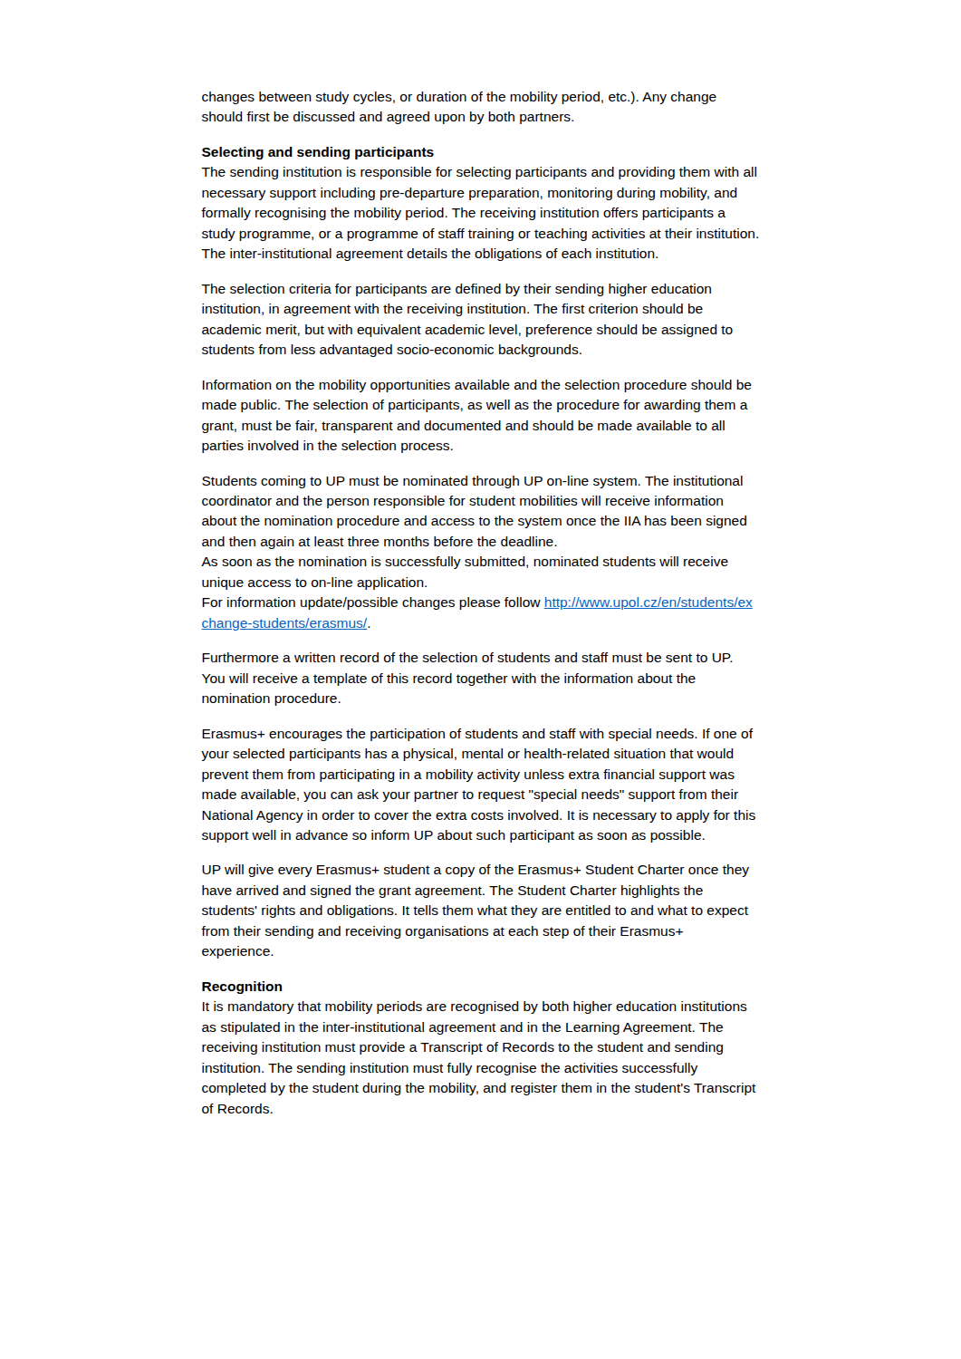changes between study cycles, or duration of the mobility period, etc.). Any change should first be discussed and agreed upon by both partners.
Selecting and sending participants
The sending institution is responsible for selecting participants and providing them with all necessary support including pre-departure preparation, monitoring during mobility, and formally recognising the mobility period. The receiving institution offers participants a study programme, or a programme of staff training or teaching activities at their institution. The inter-institutional agreement details the obligations of each institution.
The selection criteria for participants are defined by their sending higher education institution, in agreement with the receiving institution. The first criterion should be academic merit, but with equivalent academic level, preference should be assigned to students from less advantaged socio-economic backgrounds.
Information on the mobility opportunities available and the selection procedure should be made public. The selection of participants, as well as the procedure for awarding them a grant, must be fair, transparent and documented and should be made available to all parties involved in the selection process.
Students coming to UP must be nominated through UP on-line system. The institutional coordinator and the person responsible for student mobilities will receive information about the nomination procedure and access to the system once the IIA has been signed and then again at least three months before the deadline.
As soon as the nomination is successfully submitted, nominated students will receive unique access to on-line application.
For information update/possible changes please follow http://www.upol.cz/en/students/exchange-students/erasmus/.
Furthermore a written record of the selection of students and staff must be sent to UP. You will receive a template of this record together with the information about the nomination procedure.
Erasmus+ encourages the participation of students and staff with special needs. If one of your selected participants has a physical, mental or health-related situation that would prevent them from participating in a mobility activity unless extra financial support was made available, you can ask your partner to request "special needs" support from their National Agency in order to cover the extra costs involved. It is necessary to apply for this support well in advance so inform UP about such participant as soon as possible.
UP will give every Erasmus+ student a copy of the Erasmus+ Student Charter once they have arrived and signed the grant agreement. The Student Charter highlights the students' rights and obligations. It tells them what they are entitled to and what to expect from their sending and receiving organisations at each step of their Erasmus+ experience.
Recognition
It is mandatory that mobility periods are recognised by both higher education institutions as stipulated in the inter-institutional agreement and in the Learning Agreement. The receiving institution must provide a Transcript of Records to the student and sending institution. The sending institution must fully recognise the activities successfully completed by the student during the mobility, and register them in the student's Transcript of Records.